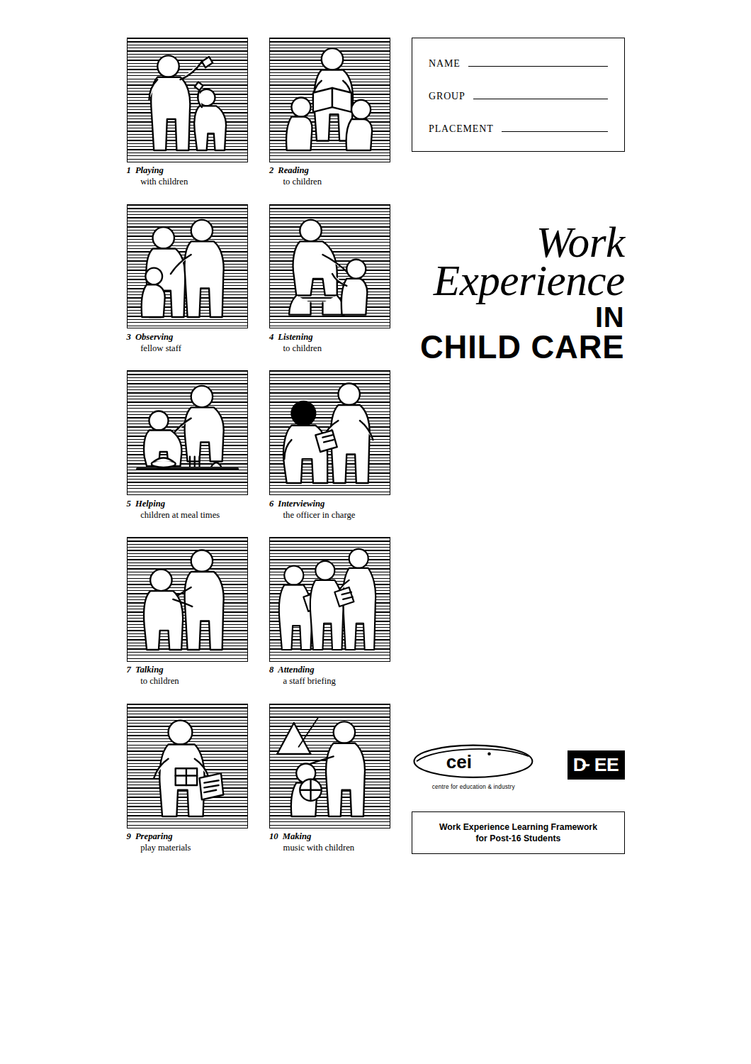1 Playing with children
3 Observing fellow staff
5 Helping children at meal times
7 Talking to children
9 Preparing play materials
2 Reading to children
4 Listening to children
6 Interviewing the officer in charge
8 Attending a staff briefing
10 Making music with children
NAME
GROUP
PLACEMENT
Work Experience IN CHILD CARE
cei centre for education & industry
DEE
Work Experience Learning Framework
for Post-16 Students